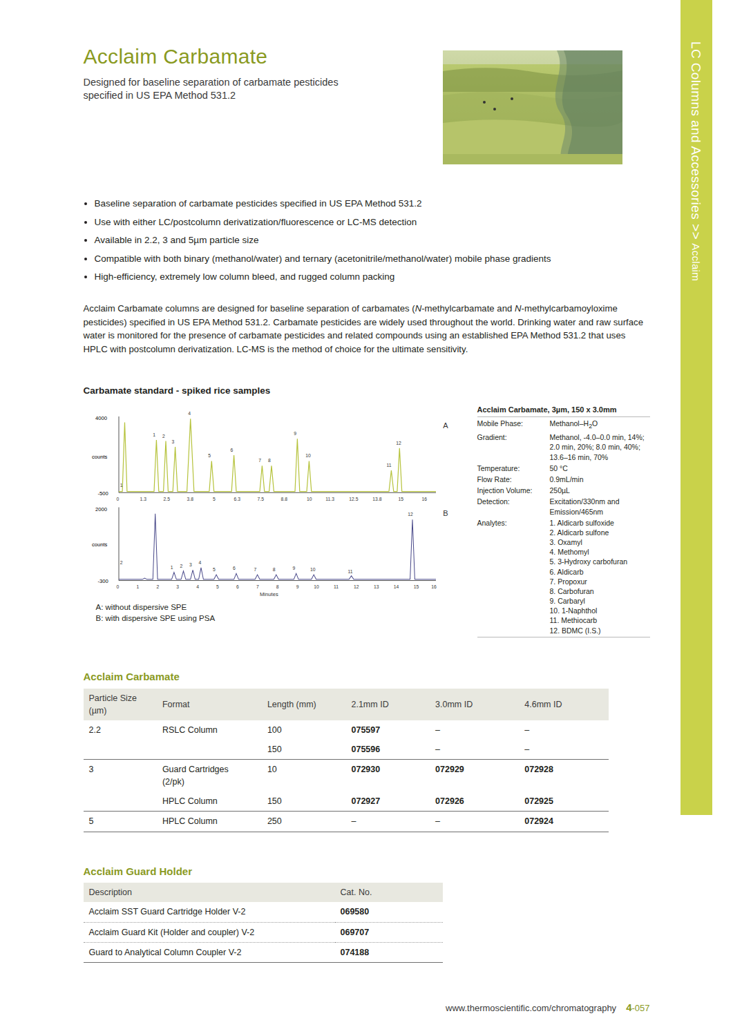LC Columns and Accessories >> Acclaim
Acclaim Carbamate
Designed for baseline separation of carbamate pesticides
specified in US EPA Method 531.2
Baseline separation of carbamate pesticides specified in US EPA Method 531.2
Use with either LC/postcolumn derivatization/fluorescence or LC-MS detection
Available in 2.2, 3 and 5µm particle size
Compatible with both binary (methanol/water) and ternary (acetonitrile/methanol/water) mobile phase gradients
High-efficiency, extremely low column bleed, and rugged column packing
Acclaim Carbamate columns are designed for baseline separation of carbamates (N-methylcarbamate and N-methylcarbamoyloxime pesticides) specified in US EPA Method 531.2. Carbamate pesticides are widely used throughout the world. Drinking water and raw surface water is monitored for the presence of carbamate pesticides and related compounds using an established EPA Method 531.2 that uses HPLC with postcolumn derivatization. LC-MS is the method of choice for the ultimate sensitivity.
Carbamate standard - spiked rice samples
A: without dispersive SPE
B: with dispersive SPE using PSA
Acclaim Carbamate, 3µm, 150 x 3.0mm
| Mobile Phase: | Methanol–H 2 O |
| Gradient: | Methanol, -4.0–0.0 min, 14%; 2.0 min, 20%; 8.0 min, 40%; 13.6–16 min, 70% |
| Temperature: | 50 °C |
| Flow Rate: | 0.9mL/min |
| Injection Volume: | 250µL |
| Detection: | Excitation/330nm and Emission/465nm |
| Analytes: | 1. Aldicarb sulfoxide 2. Aldicarb sulfone 3. Oxamyl 4. Methomyl 5. 3-Hydroxy carbofuran 6. Aldicarb 7. Propoxur 8. Carbofuran 9. Carbaryl 10. 1-Naphthol 11. Methiocarb 12. BDMC (I.S.) |
Acclaim Carbamate
| Particle Size (µm) | Format | Length (mm) | 2.1mm ID | 3.0mm ID | 4.6mm ID |
| --- | --- | --- | --- | --- | --- |
| 2.2 | RSLC Column | 100 | 075597 | – | – |
| | | 150 | 075596 | – | – |
| 3 | Guard Cartridges (2/pk) | 10 | 072930 | 072929 | 072928 |
| | HPLC Column | 150 | 072927 | 072926 | 072925 |
| 5 | HPLC Column | 250 | – | – | 072924 |
Acclaim Guard Holder
| Description | Cat. No. |
| --- | --- |
| Acclaim SST Guard Cartridge Holder V-2 | 069580 |
| Acclaim Guard Kit (Holder and coupler) V-2 | 069707 |
| Guard to Analytical Column Coupler V-2 | 074188 |
www.thermoscientific.com/chromatography 4-057